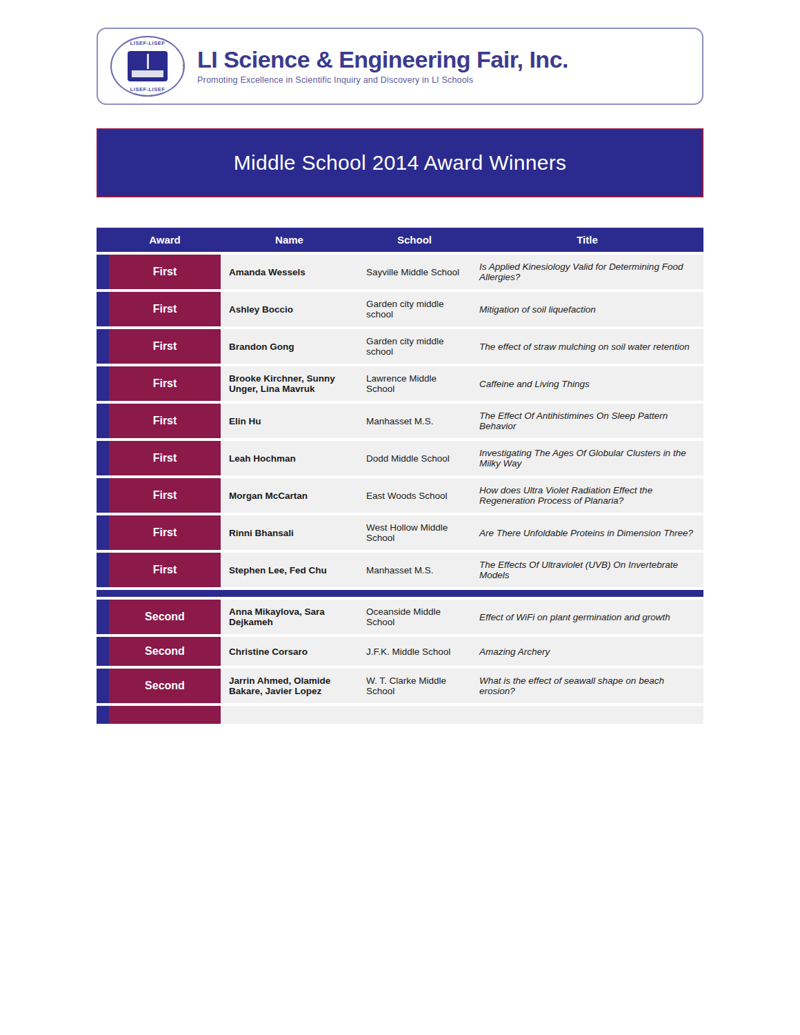LISEF-LISEF LISEF-LISEF LISEF LISEF
LI Science & Engineering Fair, Inc.
Promoting Excellence in Scientific Inquiry and Discovery in LI Schools
Middle School 2014 Award Winners
| | Award | Name | School | Title |
| --- | --- | --- | --- | --- |
| | First | Amanda Wessels | Sayville Middle School | Is Applied Kinesiology Valid for Determining Food Allergies? |
| | First | Ashley Boccio | Garden city middle school | Mitigation of soil liquefaction |
| | First | Brandon Gong | Garden city middle school | The effect of straw mulching on soil water retention |
| | First | Brooke Kirchner, Sunny Unger, Lina Mavruk | Lawrence Middle School | Caffeine and Living Things |
| | First | Elin Hu | Manhasset M.S. | The Effect Of Antihistimines On Sleep Pattern Behavior |
| | First | Leah Hochman | Dodd Middle School | Investigating The Ages Of Globular Clusters in the Milky Way |
| | First | Morgan McCartan | East Woods School | How does Ultra Violet Radiation Effect the Regeneration Process of Planaria? |
| | First | Rinni Bhansali | West Hollow Middle School | Are There Unfoldable Proteins in Dimension Three? |
| | First | Stephen Lee, Fed Chu | Manhasset M.S. | The Effects Of Ultraviolet (UVB) On Invertebrate Models |
| | Second | Anna Mikaylova, Sara Dejkameh | Oceanside Middle School | Effect of WiFi on plant germination and growth |
| | Second | Christine Corsaro | J.F.K. Middle School | Amazing Archery |
| | Second | Jarrin Ahmed, Olamide Bakare, Javier Lopez | W. T. Clarke Middle School | What is the effect of seawall shape on beach erosion? |